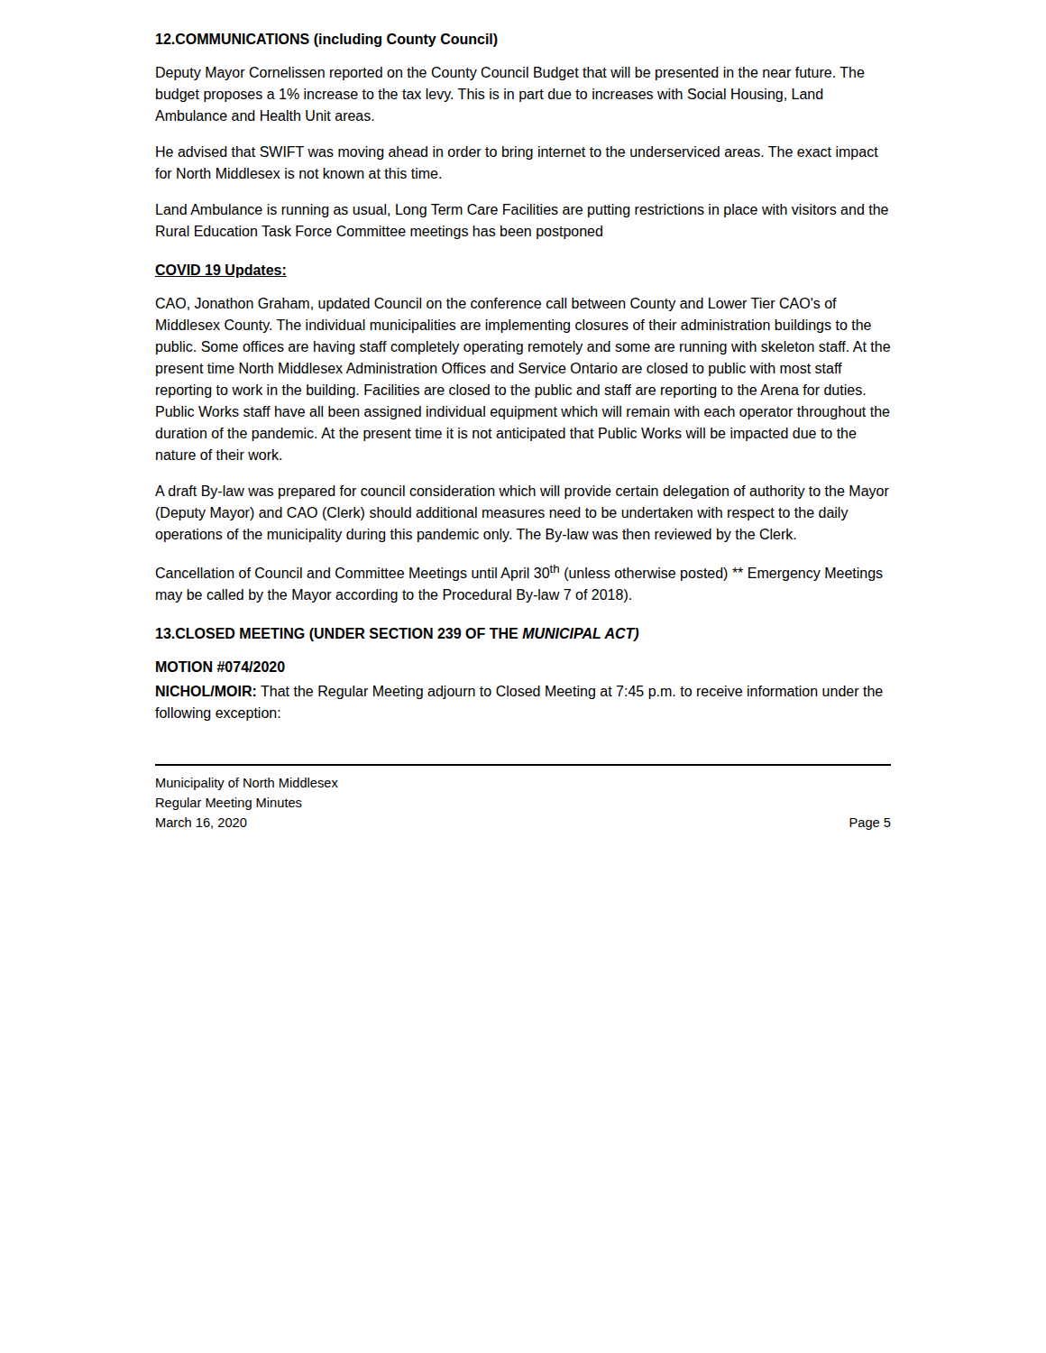12.COMMUNICATIONS (including County Council)
Deputy Mayor Cornelissen reported on the County Council Budget that will be presented in the near future. The budget proposes a 1% increase to the tax levy. This is in part due to increases with Social Housing, Land Ambulance and Health Unit areas.
He advised that SWIFT was moving ahead in order to bring internet to the underserviced areas. The exact impact for North Middlesex is not known at this time.
Land Ambulance is running as usual, Long Term Care Facilities are putting restrictions in place with visitors and the Rural Education Task Force Committee meetings has been postponed
COVID 19 Updates:
CAO, Jonathon Graham, updated Council on the conference call between County and Lower Tier CAO's of Middlesex County. The individual municipalities are implementing closures of their administration buildings to the public. Some offices are having staff completely operating remotely and some are running with skeleton staff. At the present time North Middlesex Administration Offices and Service Ontario are closed to public with most staff reporting to work in the building. Facilities are closed to the public and staff are reporting to the Arena for duties. Public Works staff have all been assigned individual equipment which will remain with each operator throughout the duration of the pandemic. At the present time it is not anticipated that Public Works will be impacted due to the nature of their work.
A draft By-law was prepared for council consideration which will provide certain delegation of authority to the Mayor (Deputy Mayor) and CAO (Clerk) should additional measures need to be undertaken with respect to the daily operations of the municipality during this pandemic only. The By-law was then reviewed by the Clerk.
Cancellation of Council and Committee Meetings until April 30th (unless otherwise posted) ** Emergency Meetings may be called by the Mayor according to the Procedural By-law 7 of 2018).
13.CLOSED MEETING (UNDER SECTION 239 OF THE MUNICIPAL ACT)
MOTION #074/2020
NICHOL/MOIR: That the Regular Meeting adjourn to Closed Meeting at 7:45 p.m. to receive information under the following exception:
Municipality of North Middlesex
Regular Meeting Minutes
March 16, 2020
Page 5